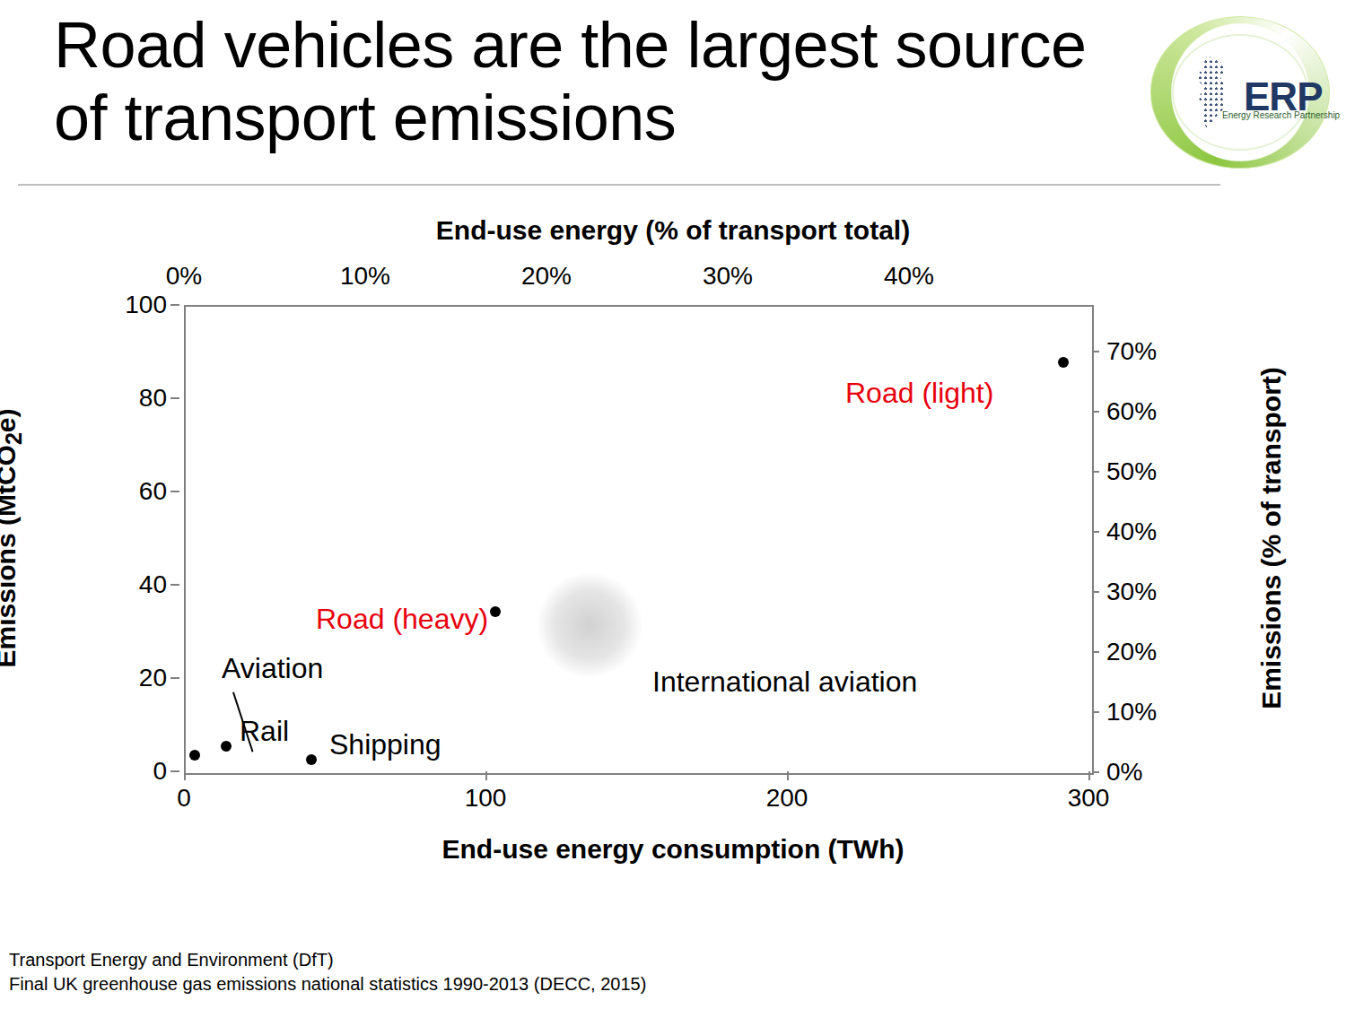Road vehicles are the largest source of transport emissions
ERP
Energy Research Partnership
End-use energy (% of transport total)
0% 10% 20% 30% 40%
Emissions (MtCO2e)
100 80 60 40 20 0
Emissions (% of transport)
70% 60% 50% 40% 30% 20% 10% 0%
Road (light)
Road (heavy)
International aviation
Aviation
Rail
Shipping
0 100 200 300
End-use energy consumption (TWh)
Transport Energy and Environment (DfT)
Final UK greenhouse gas emissions national statistics 1990-2013 (DECC, 2015)